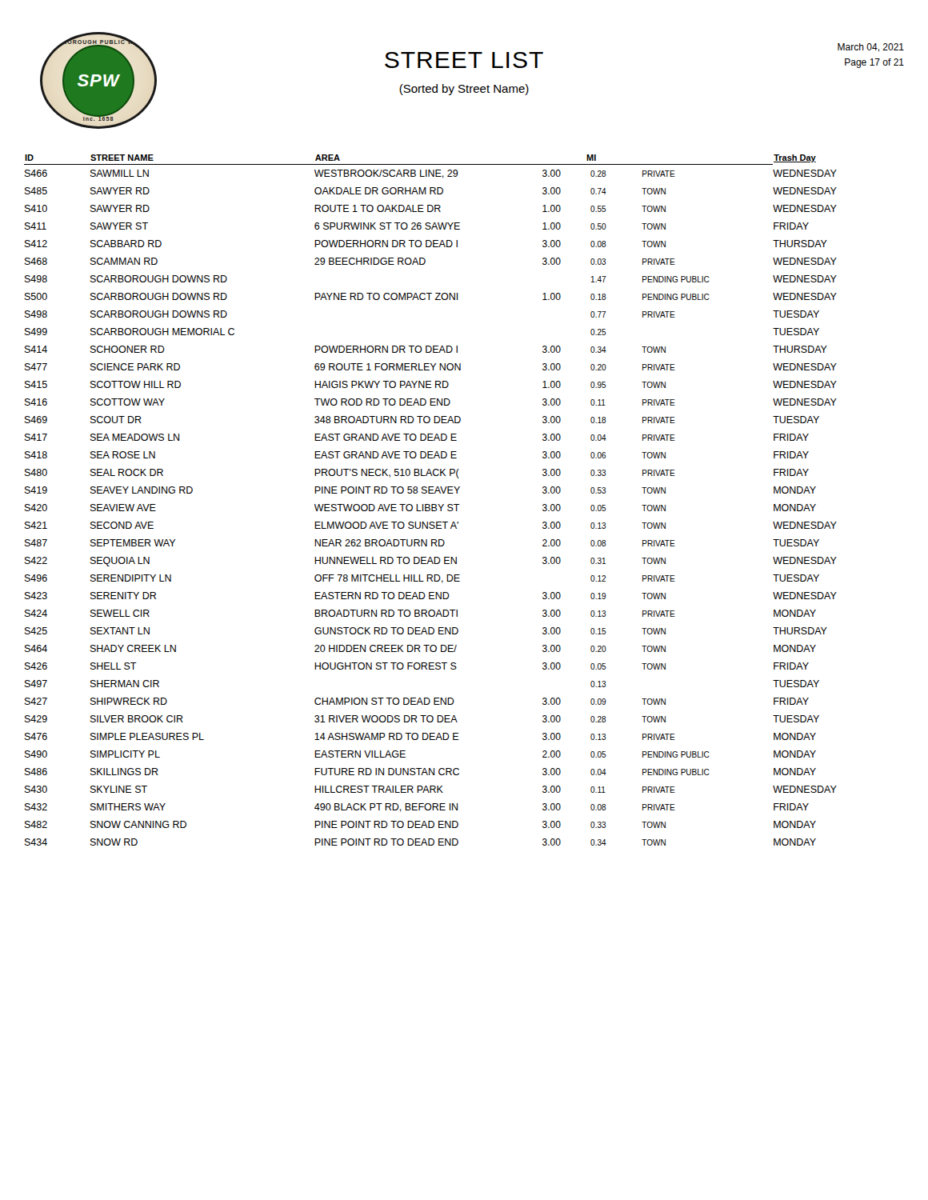SCARBOROUGH PUBLIC WORKS
SPW
Inc. 1658
STREET LIST
(Sorted by Street Name)
March 04, 2021
Page 17 of 21
| ID | STREET NAME | AREA | | MI | | Trash Day |
| --- | --- | --- | --- | --- | --- | --- |
| S466 | SAWMILL LN | WESTBROOK/SCARB LINE, 29 | 3.00 | 0.28 | PRIVATE | WEDNESDAY |
| S485 | SAWYER RD | OAKDALE DR GORHAM RD | 3.00 | 0.74 | TOWN | WEDNESDAY |
| S410 | SAWYER RD | ROUTE 1 TO OAKDALE DR | 1.00 | 0.55 | TOWN | WEDNESDAY |
| S411 | SAWYER ST | 6 SPURWINK ST TO 26 SAWYE | 1.00 | 0.50 | TOWN | FRIDAY |
| S412 | SCABBARD RD | POWDERHORN DR TO DEAD I | 3.00 | 0.08 | TOWN | THURSDAY |
| S468 | SCAMMAN RD | 29 BEECHRIDGE ROAD | 3.00 | 0.03 | PRIVATE | WEDNESDAY |
| S498 | SCARBOROUGH DOWNS RD | | | 1.47 | PENDING PUBLIC | WEDNESDAY |
| S500 | SCARBOROUGH DOWNS RD | PAYNE RD TO COMPACT ZONI | 1.00 | 0.18 | PENDING PUBLIC | WEDNESDAY |
| S498 | SCARBOROUGH DOWNS RD | | | 0.77 | PRIVATE | TUESDAY |
| S499 | SCARBOROUGH MEMORIAL C | | | 0.25 | | TUESDAY |
| S414 | SCHOONER RD | POWDERHORN DR TO DEAD I | 3.00 | 0.34 | TOWN | THURSDAY |
| S477 | SCIENCE PARK RD | 69 ROUTE 1 FORMERLEY NON | 3.00 | 0.20 | PRIVATE | WEDNESDAY |
| S415 | SCOTTOW HILL RD | HAIGIS PKWY TO PAYNE RD | 1.00 | 0.95 | TOWN | WEDNESDAY |
| S416 | SCOTTOW WAY | TWO ROD RD TO DEAD END | 3.00 | 0.11 | PRIVATE | WEDNESDAY |
| S469 | SCOUT DR | 348 BROADTURN RD TO DEAD | 3.00 | 0.18 | PRIVATE | TUESDAY |
| S417 | SEA MEADOWS LN | EAST GRAND AVE TO DEAD E | 3.00 | 0.04 | PRIVATE | FRIDAY |
| S418 | SEA ROSE LN | EAST GRAND AVE TO DEAD E | 3.00 | 0.06 | TOWN | FRIDAY |
| S480 | SEAL ROCK DR | PROUT'S NECK, 510 BLACK P( | 3.00 | 0.33 | PRIVATE | FRIDAY |
| S419 | SEAVEY LANDING RD | PINE POINT RD TO 58 SEAVEY | 3.00 | 0.53 | TOWN | MONDAY |
| S420 | SEAVIEW AVE | WESTWOOD AVE TO LIBBY ST | 3.00 | 0.05 | TOWN | MONDAY |
| S421 | SECOND AVE | ELMWOOD AVE TO SUNSET A' | 3.00 | 0.13 | TOWN | WEDNESDAY |
| S487 | SEPTEMBER WAY | NEAR 262 BROADTURN RD | 2.00 | 0.08 | PRIVATE | TUESDAY |
| S422 | SEQUOIA LN | HUNNEWELL RD TO DEAD EN | 3.00 | 0.31 | TOWN | WEDNESDAY |
| S496 | SERENDIPITY LN | OFF 78 MITCHELL HILL RD, DE | | 0.12 | PRIVATE | TUESDAY |
| S423 | SERENITY DR | EASTERN RD TO DEAD END | 3.00 | 0.19 | TOWN | WEDNESDAY |
| S424 | SEWELL CIR | BROADTURN RD TO BROADTI | 3.00 | 0.13 | PRIVATE | MONDAY |
| S425 | SEXTANT LN | GUNSTOCK RD TO DEAD END | 3.00 | 0.15 | TOWN | THURSDAY |
| S464 | SHADY CREEK LN | 20 HIDDEN CREEK DR TO DE/ | 3.00 | 0.20 | TOWN | MONDAY |
| S426 | SHELL ST | HOUGHTON ST TO FOREST S | 3.00 | 0.05 | TOWN | FRIDAY |
| S497 | SHERMAN CIR | | | 0.13 | | TUESDAY |
| S427 | SHIPWRECK RD | CHAMPION ST TO DEAD END | 3.00 | 0.09 | TOWN | FRIDAY |
| S429 | SILVER BROOK CIR | 31 RIVER WOODS DR TO DEA | 3.00 | 0.28 | TOWN | TUESDAY |
| S476 | SIMPLE PLEASURES PL | 14 ASHSWAMP RD TO DEAD E | 3.00 | 0.13 | PRIVATE | MONDAY |
| S490 | SIMPLICITY PL | EASTERN VILLAGE | 2.00 | 0.05 | PENDING PUBLIC | MONDAY |
| S486 | SKILLINGS DR | FUTURE RD IN DUNSTAN CRC | 3.00 | 0.04 | PENDING PUBLIC | MONDAY |
| S430 | SKYLINE ST | HILLCREST TRAILER PARK | 3.00 | 0.11 | PRIVATE | WEDNESDAY |
| S432 | SMITHERS WAY | 490 BLACK PT RD, BEFORE IN | 3.00 | 0.08 | PRIVATE | FRIDAY |
| S482 | SNOW CANNING RD | PINE POINT RD TO DEAD END | 3.00 | 0.33 | TOWN | MONDAY |
| S434 | SNOW RD | PINE POINT RD TO DEAD END | 3.00 | 0.34 | TOWN | MONDAY |